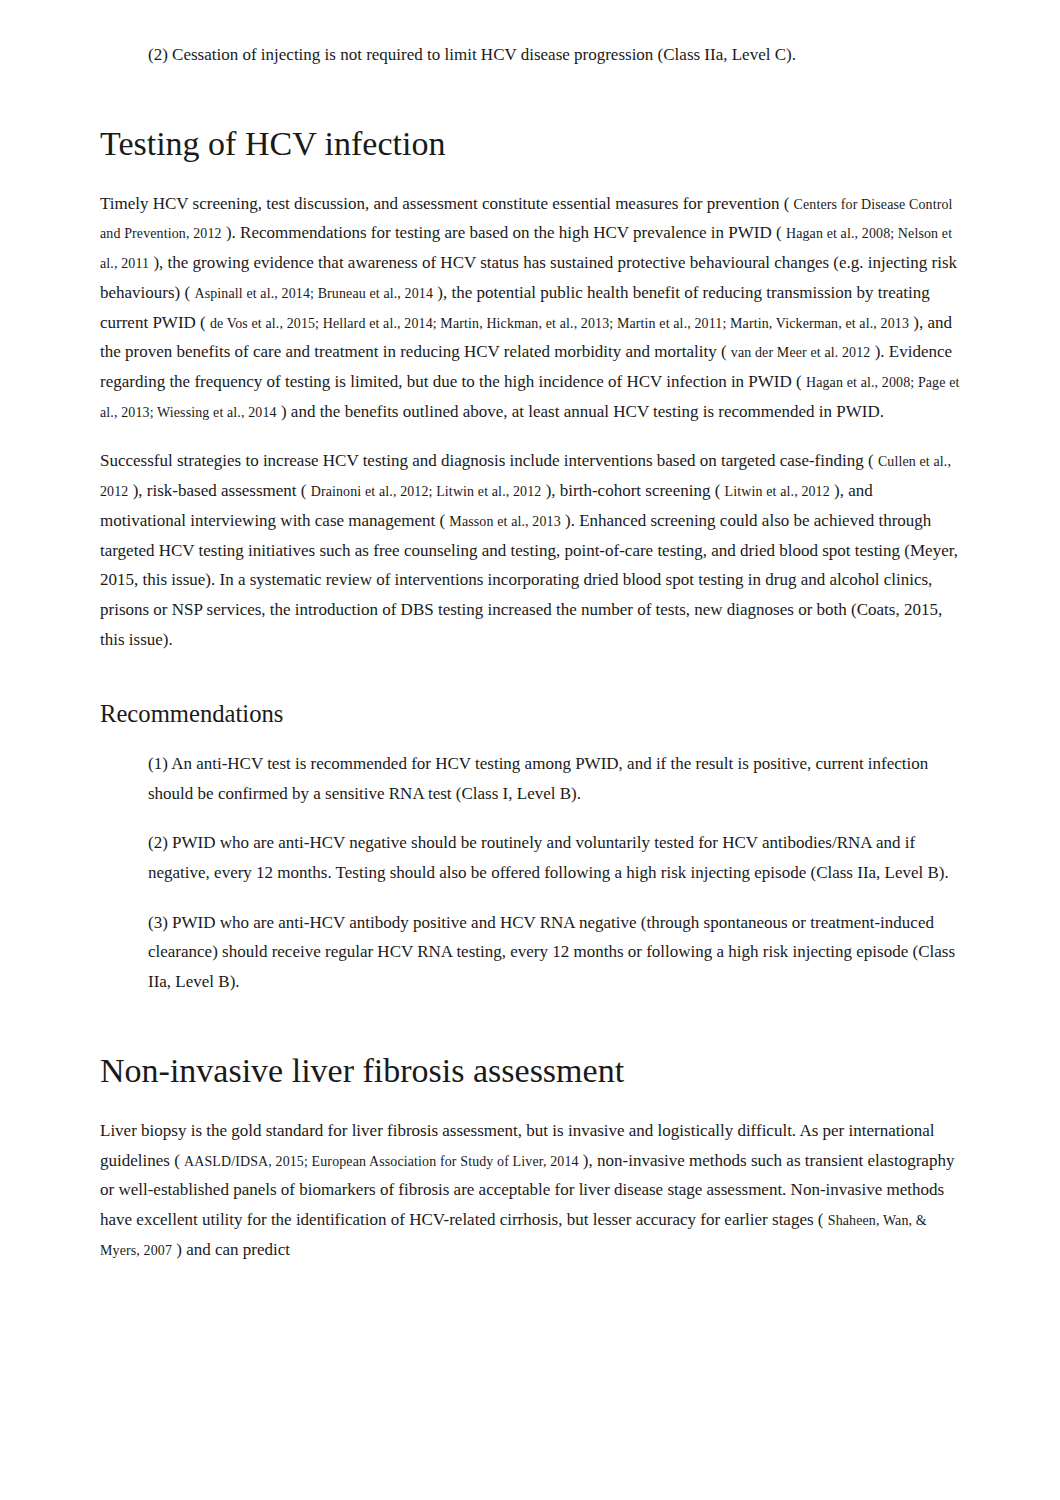(2) Cessation of injecting is not required to limit HCV disease progression (Class IIa, Level C).
Testing of HCV infection
Timely HCV screening, test discussion, and assessment constitute essential measures for prevention ( Centers for Disease Control and Prevention, 2012 ). Recommendations for testing are based on the high HCV prevalence in PWID ( Hagan et al., 2008; Nelson et al., 2011 ), the growing evidence that awareness of HCV status has sustained protective behavioural changes (e.g. injecting risk behaviours) ( Aspinall et al., 2014; Bruneau et al., 2014 ), the potential public health benefit of reducing transmission by treating current PWID ( de Vos et al., 2015; Hellard et al., 2014; Martin, Hickman, et al., 2013; Martin et al., 2011; Martin, Vickerman, et al., 2013 ), and the proven benefits of care and treatment in reducing HCV related morbidity and mortality ( van der Meer et al. 2012 ). Evidence regarding the frequency of testing is limited, but due to the high incidence of HCV infection in PWID ( Hagan et al., 2008; Page et al., 2013; Wiessing et al., 2014 ) and the benefits outlined above, at least annual HCV testing is recommended in PWID.
Successful strategies to increase HCV testing and diagnosis include interventions based on targeted case-finding ( Cullen et al., 2012 ), risk-based assessment ( Drainoni et al., 2012; Litwin et al., 2012 ), birth-cohort screening ( Litwin et al., 2012 ), and motivational interviewing with case management ( Masson et al., 2013 ). Enhanced screening could also be achieved through targeted HCV testing initiatives such as free counseling and testing, point-of-care testing, and dried blood spot testing (Meyer, 2015, this issue). In a systematic review of interventions incorporating dried blood spot testing in drug and alcohol clinics, prisons or NSP services, the introduction of DBS testing increased the number of tests, new diagnoses or both (Coats, 2015, this issue).
Recommendations
(1) An anti-HCV test is recommended for HCV testing among PWID, and if the result is positive, current infection should be confirmed by a sensitive RNA test (Class I, Level B).
(2) PWID who are anti-HCV negative should be routinely and voluntarily tested for HCV antibodies/RNA and if negative, every 12 months. Testing should also be offered following a high risk injecting episode (Class IIa, Level B).
(3) PWID who are anti-HCV antibody positive and HCV RNA negative (through spontaneous or treatment-induced clearance) should receive regular HCV RNA testing, every 12 months or following a high risk injecting episode (Class IIa, Level B).
Non-invasive liver fibrosis assessment
Liver biopsy is the gold standard for liver fibrosis assessment, but is invasive and logistically difficult. As per international guidelines ( AASLD/IDSA, 2015; European Association for Study of Liver, 2014 ), non-invasive methods such as transient elastography or well-established panels of biomarkers of fibrosis are acceptable for liver disease stage assessment. Non-invasive methods have excellent utility for the identification of HCV-related cirrhosis, but lesser accuracy for earlier stages ( Shaheen, Wan, & Myers, 2007 ) and can predict